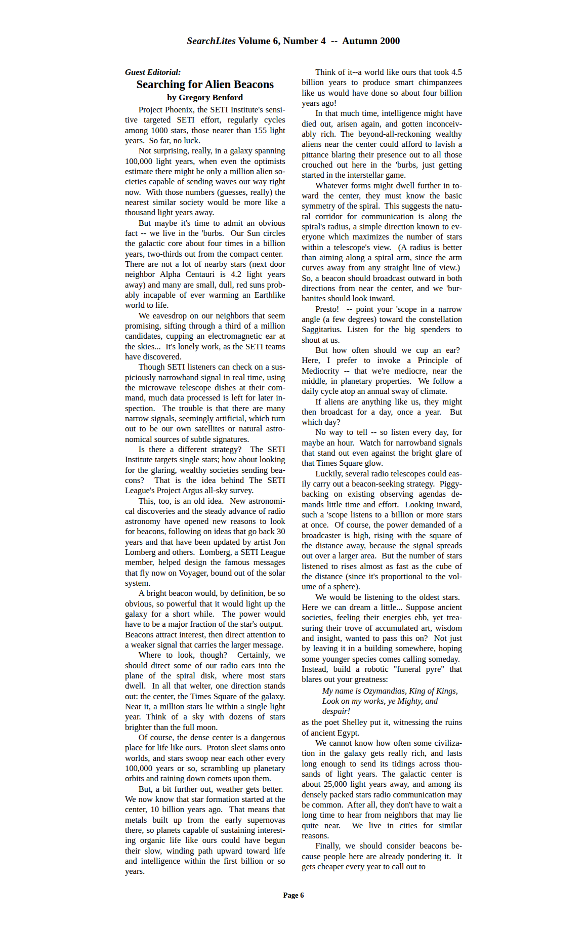SearchLites Volume 6, Number 4 -- Autumn 2000
Guest Editorial:
Searching for Alien Beacons
by Gregory Benford
Project Phoenix, the SETI Institute's sensitive targeted SETI effort, regularly cycles among 1000 stars, those nearer than 155 light years. So far, no luck.
Not surprising, really, in a galaxy spanning 100,000 light years, when even the optimists estimate there might be only a million alien societies capable of sending waves our way right now. With those numbers (guesses, really) the nearest similar society would be more like a thousand light years away.
But maybe it's time to admit an obvious fact -- we live in the 'burbs. Our Sun circles the galactic core about four times in a billion years, two-thirds out from the compact center. There are not a lot of nearby stars (next door neighbor Alpha Centauri is 4.2 light years away) and many are small, dull, red suns probably incapable of ever warming an Earthlike world to life.
We eavesdrop on our neighbors that seem promising, sifting through a third of a million candidates, cupping an electromagnetic ear at the skies... It's lonely work, as the SETI teams have discovered.
Though SETI listeners can check on a suspiciously narrowband signal in real time, using the microwave telescope dishes at their command, much data processed is left for later inspection. The trouble is that there are many narrow signals, seemingly artificial, which turn out to be our own satellites or natural astronomical sources of subtle signatures.
Is there a different strategy? The SETI Institute targets single stars; how about looking for the glaring, wealthy societies sending beacons? That is the idea behind The SETI League's Project Argus all-sky survey.
This, too, is an old idea. New astronomical discoveries and the steady advance of radio astronomy have opened new reasons to look for beacons, following on ideas that go back 30 years and that have been updated by artist Jon Lomberg and others. Lomberg, a SETI League member, helped design the famous messages that fly now on Voyager, bound out of the solar system.
A bright beacon would, by definition, be so obvious, so powerful that it would light up the galaxy for a short while. The power would have to be a major fraction of the star's output. Beacons attract interest, then direct attention to a weaker signal that carries the larger message.
Where to look, though? Certainly, we should direct some of our radio ears into the plane of the spiral disk, where most stars dwell. In all that welter, one direction stands out: the center, the Times Square of the galaxy. Near it, a million stars lie within a single light year. Think of a sky with dozens of stars brighter than the full moon.
Of course, the dense center is a dangerous place for life like ours. Proton sleet slams onto worlds, and stars swoop near each other every 100,000 years or so, scrambling up planetary orbits and raining down comets upon them.
But, a bit further out, weather gets better. We now know that star formation started at the center, 10 billion years ago. That means that metals built up from the early supernovas there, so planets capable of sustaining interesting organic life like ours could have begun their slow, winding path upward toward life and intelligence within the first billion or so years.
Think of it--a world like ours that took 4.5 billion years to produce smart chimpanzees like us would have done so about four billion years ago!
In that much time, intelligence might have died out, arisen again, and gotten inconceivably rich. The beyond-all-reckoning wealthy aliens near the center could afford to lavish a pittance blaring their presence out to all those crouched out here in the 'burbs, just getting started in the interstellar game.
Whatever forms might dwell further in toward the center, they must know the basic symmetry of the spiral. This suggests the natural corridor for communication is along the spiral's radius, a simple direction known to everyone which maximizes the number of stars within a telescope's view. (A radius is better than aiming along a spiral arm, since the arm curves away from any straight line of view.) So, a beacon should broadcast outward in both directions from near the center, and we 'burbanites should look inward.
Presto! -- point your 'scope in a narrow angle (a few degrees) toward the constellation Saggitarius. Listen for the big spenders to shout at us.
But how often should we cup an ear? Here, I prefer to invoke a Principle of Mediocrity -- that we're mediocre, near the middle, in planetary properties. We follow a daily cycle atop an annual sway of climate.
If aliens are anything like us, they might then broadcast for a day, once a year. But which day?
No way to tell -- so listen every day, for maybe an hour. Watch for narrowband signals that stand out even against the bright glare of that Times Square glow.
Luckily, several radio telescopes could easily carry out a beacon-seeking strategy. Piggy-backing on existing observing agendas demands little time and effort. Looking inward, such a 'scope listens to a billion or more stars at once. Of course, the power demanded of a broadcaster is high, rising with the square of the distance away, because the signal spreads out over a larger area. But the number of stars listened to rises almost as fast as the cube of the distance (since it's proportional to the volume of a sphere).
We would be listening to the oldest stars. Here we can dream a little... Suppose ancient societies, feeling their energies ebb, yet treasuring their trove of accumulated art, wisdom and insight, wanted to pass this on? Not just by leaving it in a building somewhere, hoping some younger species comes calling someday. Instead, build a robotic "funeral pyre" that blares out your greatness:
My name is Ozymandias, King of Kings,
Look on my works, ye Mighty, and despair!
as the poet Shelley put it, witnessing the ruins of ancient Egypt.
We cannot know how often some civilization in the galaxy gets really rich, and lasts long enough to send its tidings across thousands of light years. The galactic center is about 25,000 light years away, and among its densely packed stars radio communication may be common. After all, they don't have to wait a long time to hear from neighbors that may lie quite near. We live in cities for similar reasons.
Finally, we should consider beacons because people here are already pondering it. It gets cheaper every year to call out to
Page 6